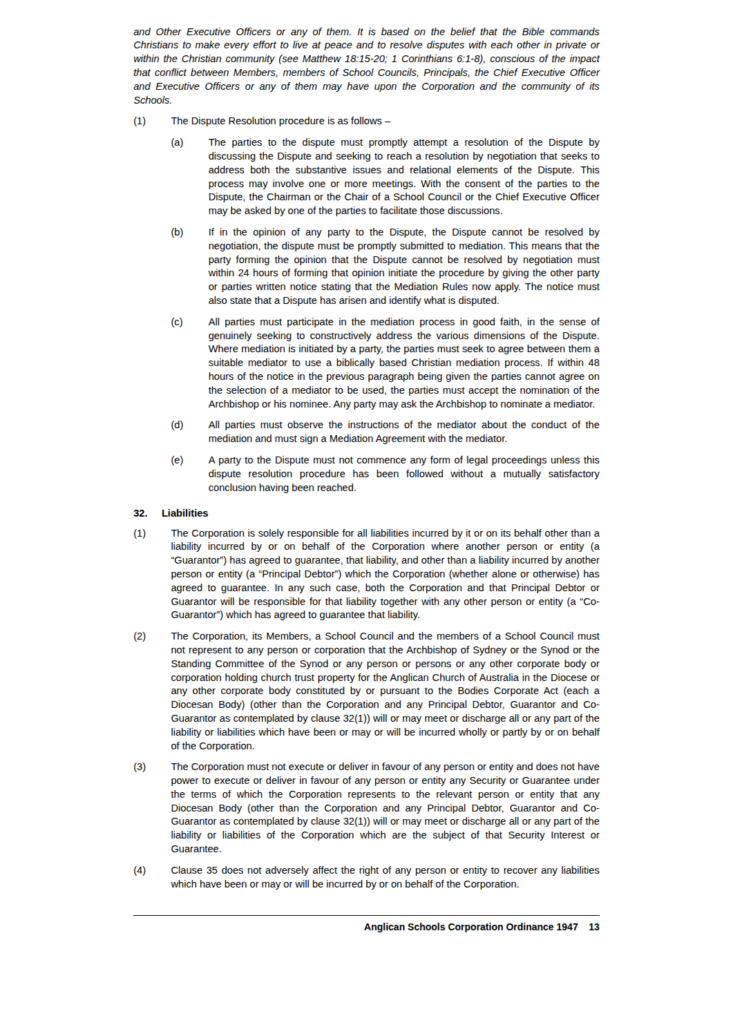and Other Executive Officers or any of them. It is based on the belief that the Bible commands Christians to make every effort to live at peace and to resolve disputes with each other in private or within the Christian community (see Matthew 18:15-20; 1 Corinthians 6:1-8), conscious of the impact that conflict between Members, members of School Councils, Principals, the Chief Executive Officer and Executive Officers or any of them may have upon the Corporation and the community of its Schools.
(1)
The Dispute Resolution procedure is as follows –
(a)
The parties to the dispute must promptly attempt a resolution of the Dispute by discussing the Dispute and seeking to reach a resolution by negotiation that seeks to address both the substantive issues and relational elements of the Dispute. This process may involve one or more meetings. With the consent of the parties to the Dispute, the Chairman or the Chair of a School Council or the Chief Executive Officer may be asked by one of the parties to facilitate those discussions.
(b)
If in the opinion of any party to the Dispute, the Dispute cannot be resolved by negotiation, the dispute must be promptly submitted to mediation. This means that the party forming the opinion that the Dispute cannot be resolved by negotiation must within 24 hours of forming that opinion initiate the procedure by giving the other party or parties written notice stating that the Mediation Rules now apply. The notice must also state that a Dispute has arisen and identify what is disputed.
(c)
All parties must participate in the mediation process in good faith, in the sense of genuinely seeking to constructively address the various dimensions of the Dispute. Where mediation is initiated by a party, the parties must seek to agree between them a suitable mediator to use a biblically based Christian mediation process. If within 48 hours of the notice in the previous paragraph being given the parties cannot agree on the selection of a mediator to be used, the parties must accept the nomination of the Archbishop or his nominee. Any party may ask the Archbishop to nominate a mediator.
(d)
All parties must observe the instructions of the mediator about the conduct of the mediation and must sign a Mediation Agreement with the mediator.
(e)
A party to the Dispute must not commence any form of legal proceedings unless this dispute resolution procedure has been followed without a mutually satisfactory conclusion having been reached.
32. Liabilities
(1)
The Corporation is solely responsible for all liabilities incurred by it or on its behalf other than a liability incurred by or on behalf of the Corporation where another person or entity (a “Guarantor”) has agreed to guarantee, that liability, and other than a liability incurred by another person or entity (a “Principal Debtor”) which the Corporation (whether alone or otherwise) has agreed to guarantee. In any such case, both the Corporation and that Principal Debtor or Guarantor will be responsible for that liability together with any other person or entity (a “Co-Guarantor”) which has agreed to guarantee that liability.
(2)
The Corporation, its Members, a School Council and the members of a School Council must not represent to any person or corporation that the Archbishop of Sydney or the Synod or the Standing Committee of the Synod or any person or persons or any other corporate body or corporation holding church trust property for the Anglican Church of Australia in the Diocese or any other corporate body constituted by or pursuant to the Bodies Corporate Act (each a Diocesan Body) (other than the Corporation and any Principal Debtor, Guarantor and Co-Guarantor as contemplated by clause 32(1)) will or may meet or discharge all or any part of the liability or liabilities which have been or may or will be incurred wholly or partly by or on behalf of the Corporation.
(3)
The Corporation must not execute or deliver in favour of any person or entity and does not have power to execute or deliver in favour of any person or entity any Security or Guarantee under the terms of which the Corporation represents to the relevant person or entity that any Diocesan Body (other than the Corporation and any Principal Debtor, Guarantor and Co-Guarantor as contemplated by clause 32(1)) will or may meet or discharge all or any part of the liability or liabilities of the Corporation which are the subject of that Security Interest or Guarantee.
(4)
Clause 35 does not adversely affect the right of any person or entity to recover any liabilities which have been or may or will be incurred by or on behalf of the Corporation.
Anglican Schools Corporation Ordinance 1947 13